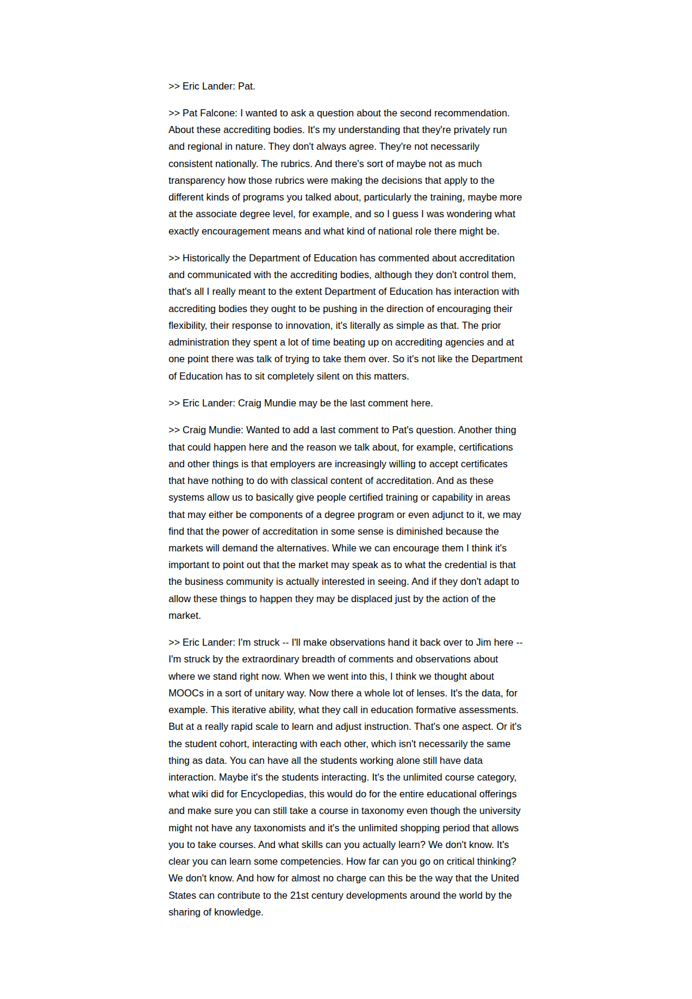>> Eric Lander: Pat.
>> Pat Falcone: I wanted to ask a question about the second recommendation. About these accrediting bodies. It's my understanding that they're privately run and regional in nature. They don't always agree. They're not necessarily consistent nationally. The rubrics. And there's sort of maybe not as much transparency how those rubrics were making the decisions that apply to the different kinds of programs you talked about, particularly the training, maybe more at the associate degree level, for example, and so I guess I was wondering what exactly encouragement means and what kind of national role there might be.
>> Historically the Department of Education has commented about accreditation and communicated with the accrediting bodies, although they don't control them, that's all I really meant to the extent Department of Education has interaction with accrediting bodies they ought to be pushing in the direction of encouraging their flexibility, their response to innovation, it's literally as simple as that. The prior administration they spent a lot of time beating up on accrediting agencies and at one point there was talk of trying to take them over. So it's not like the Department of Education has to sit completely silent on this matters.
>> Eric Lander: Craig Mundie may be the last comment here.
>> Craig Mundie: Wanted to add a last comment to Pat's question. Another thing that could happen here and the reason we talk about, for example, certifications and other things is that employers are increasingly willing to accept certificates that have nothing to do with classical content of accreditation. And as these systems allow us to basically give people certified training or capability in areas that may either be components of a degree program or even adjunct to it, we may find that the power of accreditation in some sense is diminished because the markets will demand the alternatives. While we can encourage them I think it's important to point out that the market may speak as to what the credential is that the business community is actually interested in seeing. And if they don't adapt to allow these things to happen they may be displaced just by the action of the market.
>> Eric Lander: I'm struck -- I'll make observations hand it back over to Jim here -- I'm struck by the extraordinary breadth of comments and observations about where we stand right now. When we went into this, I think we thought about MOOCs in a sort of unitary way. Now there a whole lot of lenses. It's the data, for example. This iterative ability, what they call in education formative assessments. But at a really rapid scale to learn and adjust instruction. That's one aspect. Or it's the student cohort, interacting with each other, which isn't necessarily the same thing as data. You can have all the students working alone still have data interaction. Maybe it's the students interacting. It's the unlimited course category, what wiki did for Encyclopedias, this would do for the entire educational offerings and make sure you can still take a course in taxonomy even though the university might not have any taxonomists and it's the unlimited shopping period that allows you to take courses. And what skills can you actually learn? We don't know. It's clear you can learn some competencies. How far can you go on critical thinking? We don't know. And how for almost no charge can this be the way that the United States can contribute to the 21st century developments around the world by the sharing of knowledge.